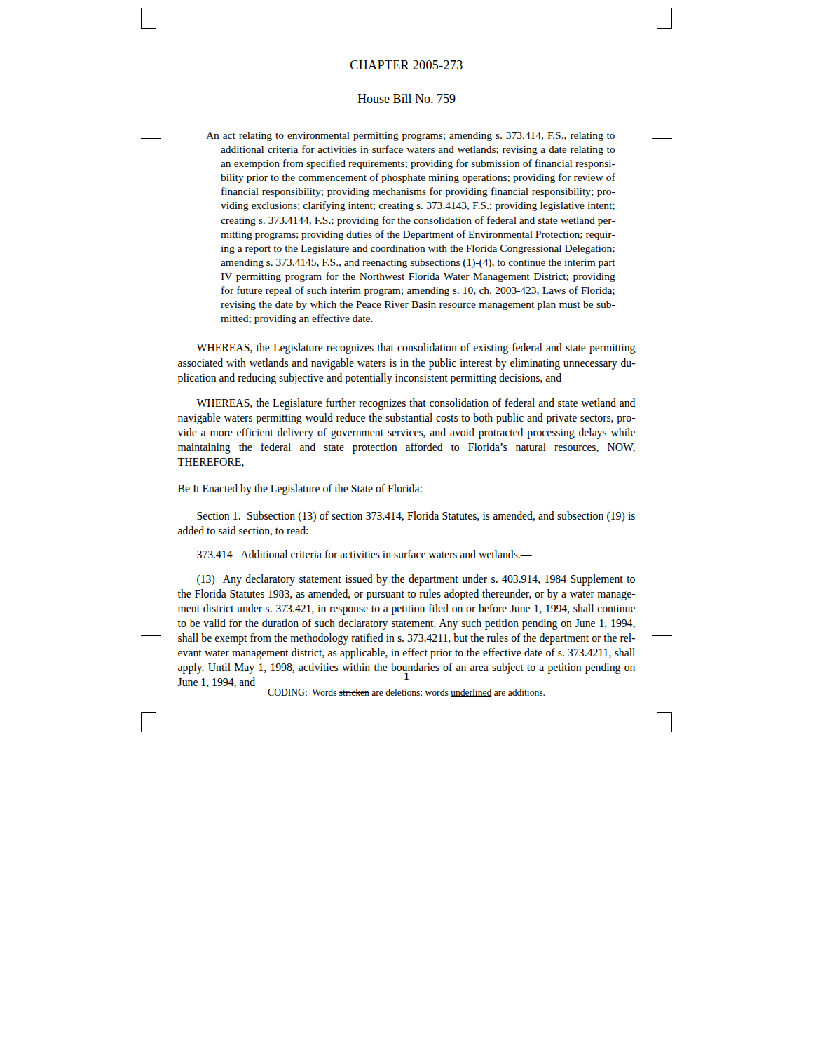CHAPTER 2005-273
House Bill No. 759
An act relating to environmental permitting programs; amending s. 373.414, F.S., relating to additional criteria for activities in surface waters and wetlands; revising a date relating to an exemption from specified requirements; providing for submission of financial responsibility prior to the commencement of phosphate mining operations; providing for review of financial responsibility; providing mechanisms for providing financial responsibility; providing exclusions; clarifying intent; creating s. 373.4143, F.S.; providing legislative intent; creating s. 373.4144, F.S.; providing for the consolidation of federal and state wetland permitting programs; providing duties of the Department of Environmental Protection; requiring a report to the Legislature and coordination with the Florida Congressional Delegation; amending s. 373.4145, F.S., and reenacting subsections (1)-(4), to continue the interim part IV permitting program for the Northwest Florida Water Management District; providing for future repeal of such interim program; amending s. 10, ch. 2003-423, Laws of Florida; revising the date by which the Peace River Basin resource management plan must be submitted; providing an effective date.
WHEREAS, the Legislature recognizes that consolidation of existing federal and state permitting associated with wetlands and navigable waters is in the public interest by eliminating unnecessary duplication and reducing subjective and potentially inconsistent permitting decisions, and
WHEREAS, the Legislature further recognizes that consolidation of federal and state wetland and navigable waters permitting would reduce the substantial costs to both public and private sectors, provide a more efficient delivery of government services, and avoid protracted processing delays while maintaining the federal and state protection afforded to Florida’s natural resources, NOW, THEREFORE,
Be It Enacted by the Legislature of the State of Florida:
Section 1. Subsection (13) of section 373.414, Florida Statutes, is amended, and subsection (19) is added to said section, to read:
373.414 Additional criteria for activities in surface waters and wetlands.—
(13) Any declaratory statement issued by the department under s. 403.914, 1984 Supplement to the Florida Statutes 1983, as amended, or pursuant to rules adopted thereunder, or by a water management district under s. 373.421, in response to a petition filed on or before June 1, 1994, shall continue to be valid for the duration of such declaratory statement. Any such petition pending on June 1, 1994, shall be exempt from the methodology ratified in s. 373.4211, but the rules of the department or the relevant water management district, as applicable, in effect prior to the effective date of s. 373.4211, shall apply. Until May 1, 1998, activities within the boundaries of an area subject to a petition pending on June 1, 1994, and
1
CODING: Words stricken are deletions; words underlined are additions.